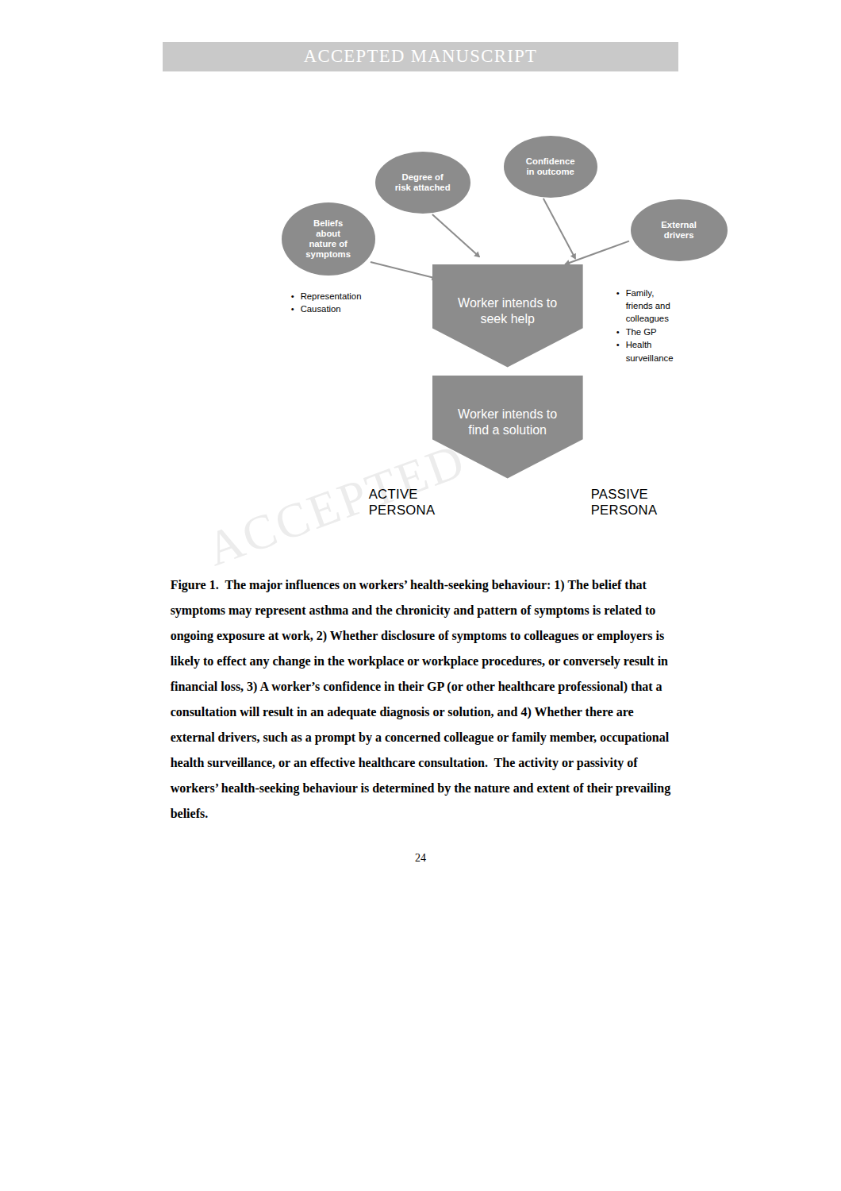ACCEPTED MANUSCRIPT
ACCEPTED
Degree of
risk attached
Confidence
in outcome
Beliefs
about
nature of
symptoms
External
drivers
Worker intends to
seek help
Worker intends to
find a solution
Representation
Causation
Family, friends and colleagues
The GP
Health surveillance
ACTIVE
PERSONA
PASSIVE
PERSONA
Figure 1. The major influences on workers’ health-seeking behaviour: 1) The belief that symptoms may represent asthma and the chronicity and pattern of symptoms is related to ongoing exposure at work, 2) Whether disclosure of symptoms to colleagues or employers is likely to effect any change in the workplace or workplace procedures, or conversely result in financial loss, 3) A worker’s confidence in their GP (or other healthcare professional) that a consultation will result in an adequate diagnosis or solution, and 4) Whether there are external drivers, such as a prompt by a concerned colleague or family member, occupational health surveillance, or an effective healthcare consultation. The activity or passivity of workers’ health-seeking behaviour is determined by the nature and extent of their prevailing beliefs.
24